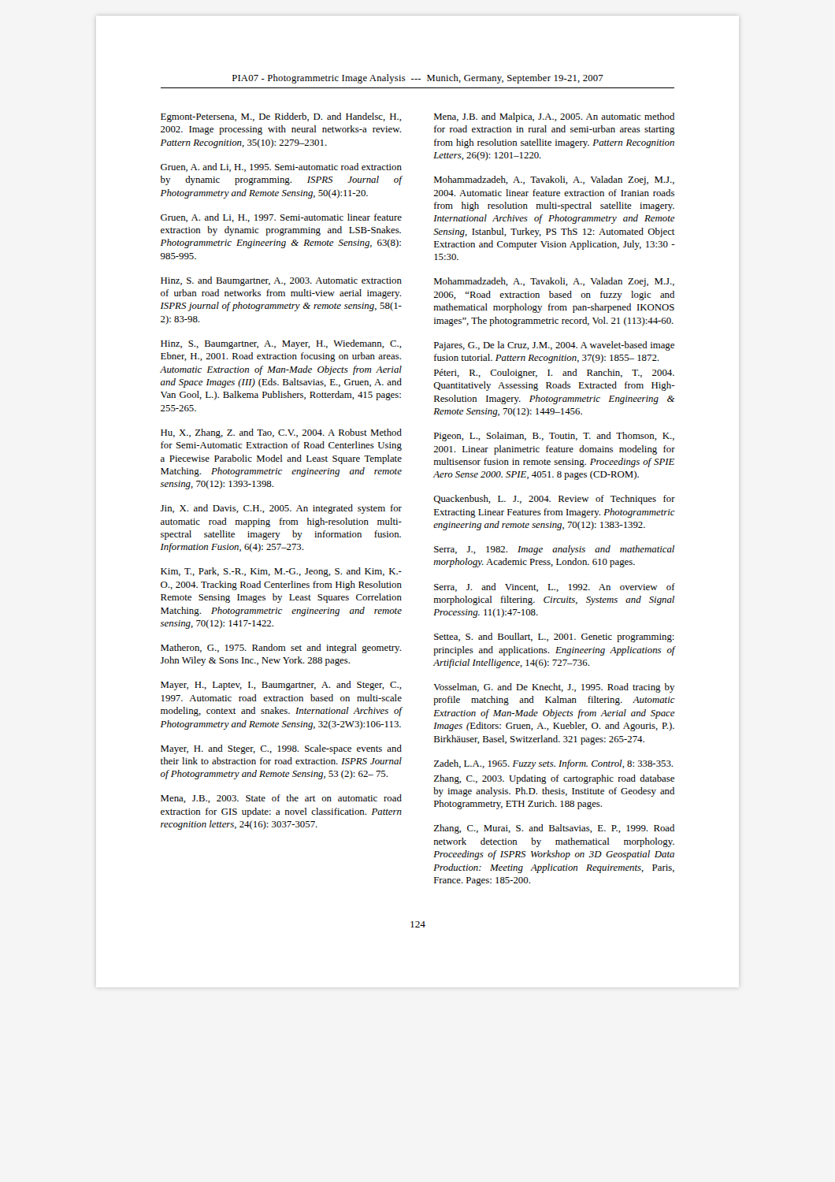PIA07 - Photogrammetric Image Analysis --- Munich, Germany, September 19-21, 2007
Egmont-Petersena, M., De Ridderb, D. and Handelsc, H., 2002. Image processing with neural networks-a review. Pattern Recognition, 35(10): 2279–2301.
Gruen, A. and Li, H., 1995. Semi-automatic road extraction by dynamic programming. ISPRS Journal of Photogrammetry and Remote Sensing, 50(4):11-20.
Gruen, A. and Li, H., 1997. Semi-automatic linear feature extraction by dynamic programming and LSB-Snakes. Photogrammetric Engineering & Remote Sensing, 63(8): 985-995.
Hinz, S. and Baumgartner, A., 2003. Automatic extraction of urban road networks from multi-view aerial imagery. ISPRS journal of photogrammetry & remote sensing, 58(1-2): 83-98.
Hinz, S., Baumgartner, A., Mayer, H., Wiedemann, C., Ebner, H., 2001. Road extraction focusing on urban areas. Automatic Extraction of Man-Made Objects from Aerial and Space Images (III) (Eds. Baltsavias, E., Gruen, A. and Van Gool, L.). Balkema Publishers, Rotterdam, 415 pages: 255-265.
Hu, X., Zhang, Z. and Tao, C.V., 2004. A Robust Method for Semi-Automatic Extraction of Road Centerlines Using a Piecewise Parabolic Model and Least Square Template Matching. Photogrammetric engineering and remote sensing, 70(12): 1393-1398.
Jin, X. and Davis, C.H., 2005. An integrated system for automatic road mapping from high-resolution multi-spectral satellite imagery by information fusion. Information Fusion, 6(4): 257–273.
Kim, T., Park, S.-R., Kim, M.-G., Jeong, S. and Kim, K.-O., 2004. Tracking Road Centerlines from High Resolution Remote Sensing Images by Least Squares Correlation Matching. Photogrammetric engineering and remote sensing, 70(12): 1417-1422.
Matheron, G., 1975. Random set and integral geometry. John Wiley & Sons Inc., New York. 288 pages.
Mayer, H., Laptev, I., Baumgartner, A. and Steger, C., 1997. Automatic road extraction based on multi-scale modeling, context and snakes. International Archives of Photogrammetry and Remote Sensing, 32(3-2W3):106-113.
Mayer, H. and Steger, C., 1998. Scale-space events and their link to abstraction for road extraction. ISPRS Journal of Photogrammetry and Remote Sensing, 53 (2): 62– 75.
Mena, J.B., 2003. State of the art on automatic road extraction for GIS update: a novel classification. Pattern recognition letters, 24(16): 3037-3057.
Mena, J.B. and Malpica, J.A., 2005. An automatic method for road extraction in rural and semi-urban areas starting from high resolution satellite imagery. Pattern Recognition Letters, 26(9): 1201–1220.
Mohammadzadeh, A., Tavakoli, A., Valadan Zoej, M.J., 2004. Automatic linear feature extraction of Iranian roads from high resolution multi-spectral satellite imagery. International Archives of Photogrammetry and Remote Sensing, Istanbul, Turkey, PS ThS 12: Automated Object Extraction and Computer Vision Application, July, 13:30 - 15:30.
Mohammadzadeh, A., Tavakoli, A., Valadan Zoej, M.J., 2006, “Road extraction based on fuzzy logic and mathematical morphology from pan-sharpened IKONOS images”, The photogrammetric record, Vol. 21 (113):44-60.
Pajares, G., De la Cruz, J.M., 2004. A wavelet-based image fusion tutorial. Pattern Recognition, 37(9): 1855– 1872.
Péteri, R., Couloigner, I. and Ranchin, T., 2004. Quantitatively Assessing Roads Extracted from High-Resolution Imagery. Photogrammetric Engineering & Remote Sensing, 70(12): 1449–1456.
Pigeon, L., Solaiman, B., Toutin, T. and Thomson, K., 2001. Linear planimetric feature domains modeling for multisensor fusion in remote sensing. Proceedings of SPIE Aero Sense 2000. SPIE, 4051. 8 pages (CD-ROM).
Quackenbush, L. J., 2004. Review of Techniques for Extracting Linear Features from Imagery. Photogrammetric engineering and remote sensing, 70(12): 1383-1392.
Serra, J., 1982. Image analysis and mathematical morphology. Academic Press, London. 610 pages.
Serra, J. and Vincent, L., 1992. An overview of morphological filtering. Circuits, Systems and Signal Processing. 11(1):47-108.
Settea, S. and Boullart, L., 2001. Genetic programming: principles and applications. Engineering Applications of Artificial Intelligence, 14(6): 727–736.
Vosselman, G. and De Knecht, J., 1995. Road tracing by profile matching and Kalman filtering. Automatic Extraction of Man-Made Objects from Aerial and Space Images (Editors: Gruen, A., Kuebler, O. and Agouris, P.). Birkhäuser, Basel, Switzerland. 321 pages: 265-274.
Zadeh, L.A., 1965. Fuzzy sets. Inform. Control, 8: 338-353.
Zhang, C., 2003. Updating of cartographic road database by image analysis. Ph.D. thesis, Institute of Geodesy and Photogrammetry, ETH Zurich. 188 pages.
Zhang, C., Murai, S. and Baltsavias, E. P., 1999. Road network detection by mathematical morphology. Proceedings of ISPRS Workshop on 3D Geospatial Data Production: Meeting Application Requirements, Paris, France. Pages: 185-200.
124